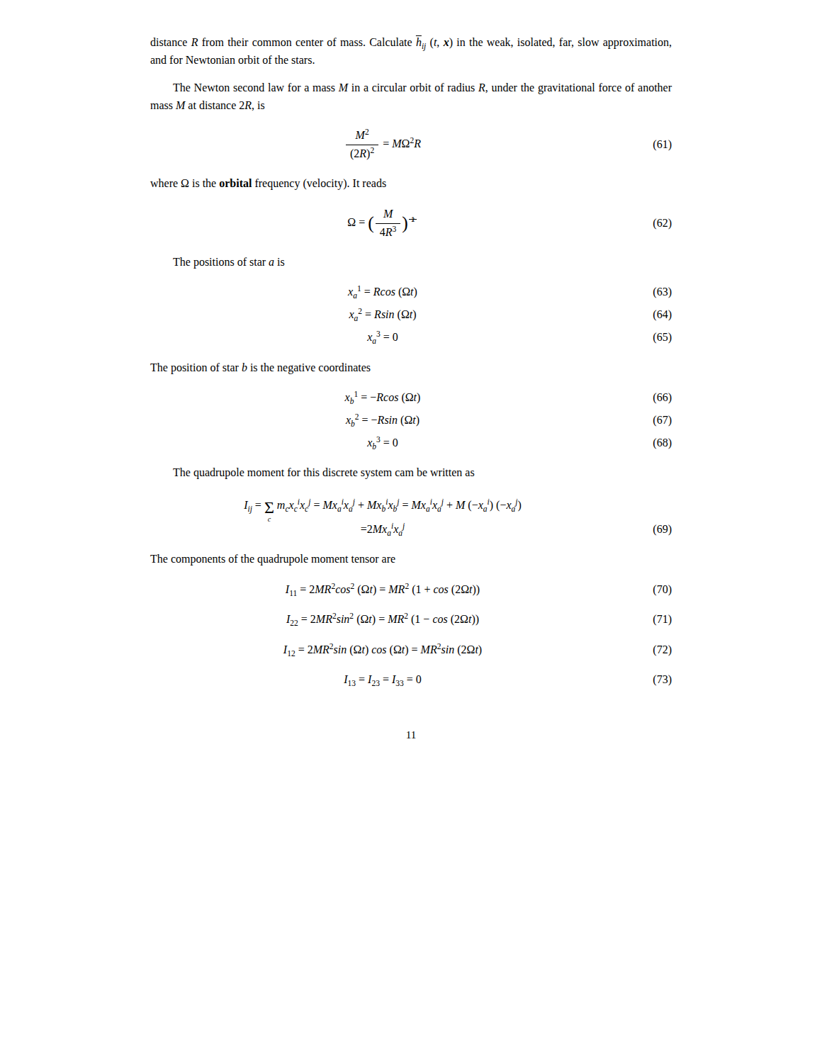distance R from their common center of mass. Calculate hij (t, x) in the weak, isolated, far, slow approximation, and for Newtonian orbit of the stars.
The Newton second law for a mass M in a circular orbit of radius R, under the gravitational force of another mass M at distance 2R, is
M2(2R)2 = MΩ2R
(61)
where Ω is the orbital frequency (velocity). It reads
Ω = (M 4R3)12
(62)
The positions of star a is
xa1 = Rcos (Ωt)
(63)
xa2 = Rsin (Ωt)
(64)
xa3 = 0
(65)
The position of star b is the negative coordinates
xb1 = −Rcos (Ωt)
(66)
xb2 = −Rsin (Ωt)
(67)
xb3 = 0
(68)
The quadrupole moment for this discrete system cam be written as
Iij = Σc mcxcixcj = Mxaixaj + Mxbixbj = Mxaixaj + M (−xai) (−xaj) =2Mxaixaj
(69)
The components of the quadrupole moment tensor are
I11 = 2MR2cos2 (Ωt) = MR2 (1 + cos (2Ωt))
(70)
I22 = 2MR2sin2 (Ωt) = MR2 (1 − cos (2Ωt))
(71)
I12 = 2MR2sin (Ωt) cos (Ωt) = MR2sin (2Ωt)
(72)
I13 = I23 = I33 = 0
(73)
11